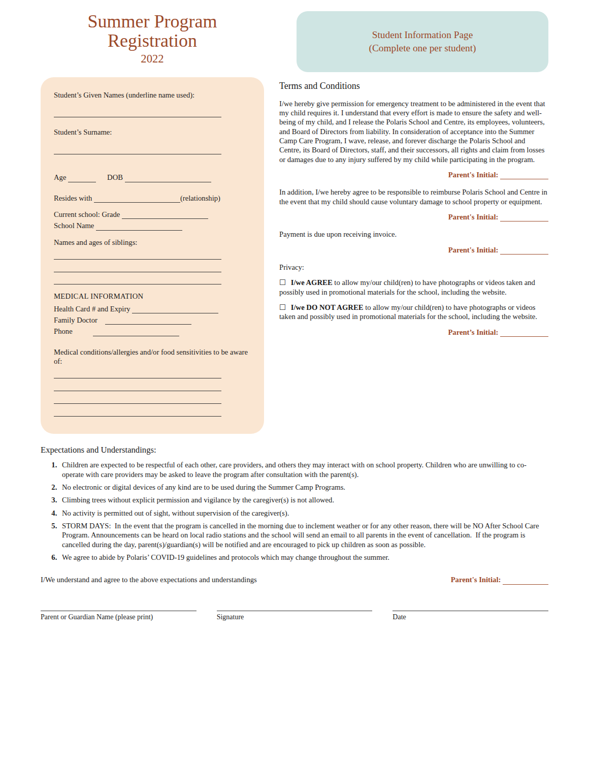Summer Program
Registration
2022
Student Information Page
(Complete one per student)
Student’s Given Names (underline name used):
Student’s Surname:
Age DOB
Resides with (relationship)
Current school: Grade
School Name
Names and ages of siblings:
MEDICAL INFORMATION
Health Card # and Expiry
Family Doctor
Phone
Medical conditions/allergies and/or food sensitivities to be aware of:
Terms and Conditions
I/we hereby give permission for emergency treatment to be administered in the event that my child requires it. I understand that every effort is made to ensure the safety and well-being of my child, and I release the Polaris School and Centre, its employees, volunteers, and Board of Directors from liability. In consideration of acceptance into the Summer Camp Care Program, I wave, release, and forever discharge the Polaris School and Centre, its Board of Directors, staff, and their successors, all rights and claim from losses or damages due to any injury suffered by my child while participating in the program.
Parent's Initial:
In addition, I/we hereby agree to be responsible to reimburse Polaris School and Centre in the event that my child should cause voluntary damage to school property or equipment.
Parent's Initial:
Payment is due upon receiving invoice.
Parent's Initial:
Privacy:
☐ I/we AGREE to allow my/our child(ren) to have photographs or videos taken and possibly used in promotional materials for the school, including the website.
☐ I/we DO NOT AGREE to allow my/our child(ren) to have photographs or videos taken and possibly used in promotional materials for the school, including the website.
Parent’s Initial:
Expectations and Understandings:
Children are expected to be respectful of each other, care providers, and others they may interact with on school property. Children who are unwilling to co-operate with care providers may be asked to leave the program after consultation with the parent(s).
No electronic or digital devices of any kind are to be used during the Summer Camp Programs.
Climbing trees without explicit permission and vigilance by the caregiver(s) is not allowed.
No activity is permitted out of sight, without supervision of the caregiver(s).
STORM DAYS: In the event that the program is cancelled in the morning due to inclement weather or for any other reason, there will be NO After School Care Program. Announcements can be heard on local radio stations and the school will send an email to all parents in the event of cancellation. If the program is cancelled during the day, parent(s)/guardian(s) will be notified and are encouraged to pick up children as soon as possible.
We agree to abide by Polaris’ COVID-19 guidelines and protocols which may change throughout the summer.
I/We understand and agree to the above expectations and understandings
Parent's Initial:
Parent or Guardian Name (please print)
Signature
Date